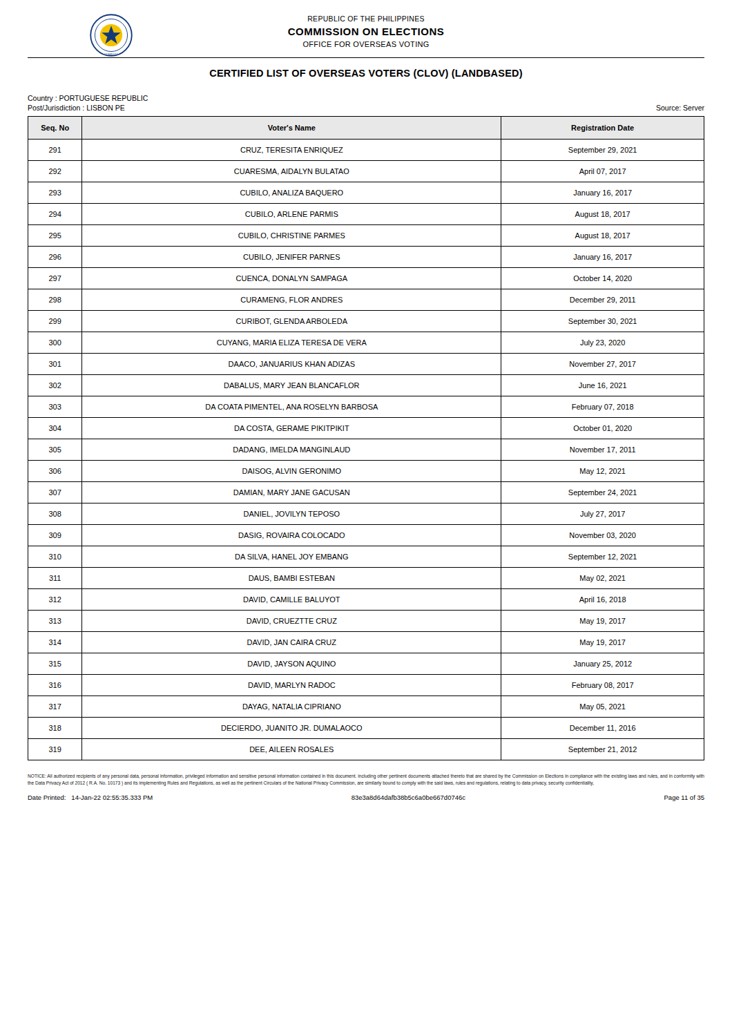REPUBLIC OF THE PHILIPPINES
COMMISSION ON ELECTIONS
OFFICE FOR OVERSEAS VOTING
CERTIFIED LIST OF OVERSEAS VOTERS (CLOV) (LANDBASED)
Country : PORTUGUESE REPUBLIC
Post/Jurisdiction : LISBON PE Source: Server
| Seq. No | Voter's Name | Registration Date |
| --- | --- | --- |
| 291 | CRUZ, TERESITA ENRIQUEZ | September 29, 2021 |
| 292 | CUARESMA, AIDALYN BULATAO | April 07, 2017 |
| 293 | CUBILO, ANALIZA BAQUERO | January 16, 2017 |
| 294 | CUBILO, ARLENE PARMIS | August 18, 2017 |
| 295 | CUBILO, CHRISTINE PARMES | August 18, 2017 |
| 296 | CUBILO, JENIFER PARNES | January 16, 2017 |
| 297 | CUENCA, DONALYN SAMPAGA | October 14, 2020 |
| 298 | CURAMENG, FLOR ANDRES | December 29, 2011 |
| 299 | CURIBOT, GLENDA ARBOLEDA | September 30, 2021 |
| 300 | CUYANG, MARIA ELIZA TERESA DE VERA | July 23, 2020 |
| 301 | DAACO, JANUARIUS KHAN ADIZAS | November 27, 2017 |
| 302 | DABALUS, MARY JEAN BLANCAFLOR | June 16, 2021 |
| 303 | DA COATA PIMENTEL, ANA ROSELYN BARBOSA | February 07, 2018 |
| 304 | DA COSTA, GERAME PIKITPIKIT | October 01, 2020 |
| 305 | DADANG, IMELDA MANGINLAUD | November 17, 2011 |
| 306 | DAISOG, ALVIN GERONIMO | May 12, 2021 |
| 307 | DAMIAN, MARY JANE GACUSAN | September 24, 2021 |
| 308 | DANIEL, JOVILYN TEPOSO | July 27, 2017 |
| 309 | DASIG, ROVAIRA COLOCADO | November 03, 2020 |
| 310 | DA SILVA, HANEL JOY EMBANG | September 12, 2021 |
| 311 | DAUS, BAMBI ESTEBAN | May 02, 2021 |
| 312 | DAVID, CAMILLE BALUYOT | April 16, 2018 |
| 313 | DAVID, CRUEZTTE CRUZ | May 19, 2017 |
| 314 | DAVID, JAN CAIRA CRUZ | May 19, 2017 |
| 315 | DAVID, JAYSON AQUINO | January 25, 2012 |
| 316 | DAVID, MARLYN RADOC | February 08, 2017 |
| 317 | DAYAG, NATALIA CIPRIANO | May 05, 2021 |
| 318 | DECIERDO, JUANITO JR. DUMALAOCO | December 11, 2016 |
| 319 | DEE, AILEEN ROSALES | September 21, 2012 |
NOTICE: All authorized recipients of any personal data, personal information, privileged information and sensitive personal information contained in this document. including other pertinent documents attached thereto that are shared by the Commission on Elections in compliance with the existing laws and rules, and in conformity with the Data Privacy Act of 2012 ( R.A. No. 10173 ) and its implementing Rules and Regulations, as well as the pertinent Circulars of the National Privacy Commission, are similarly bound to comply with the said laws, rules and regulations, relating to data privacy, security confidentiality,
Date Printed: 14-Jan-22 02:55:35.333 PM
83e3a8d64dafb38b5c6a0be667d0746c
Page 11 of 35